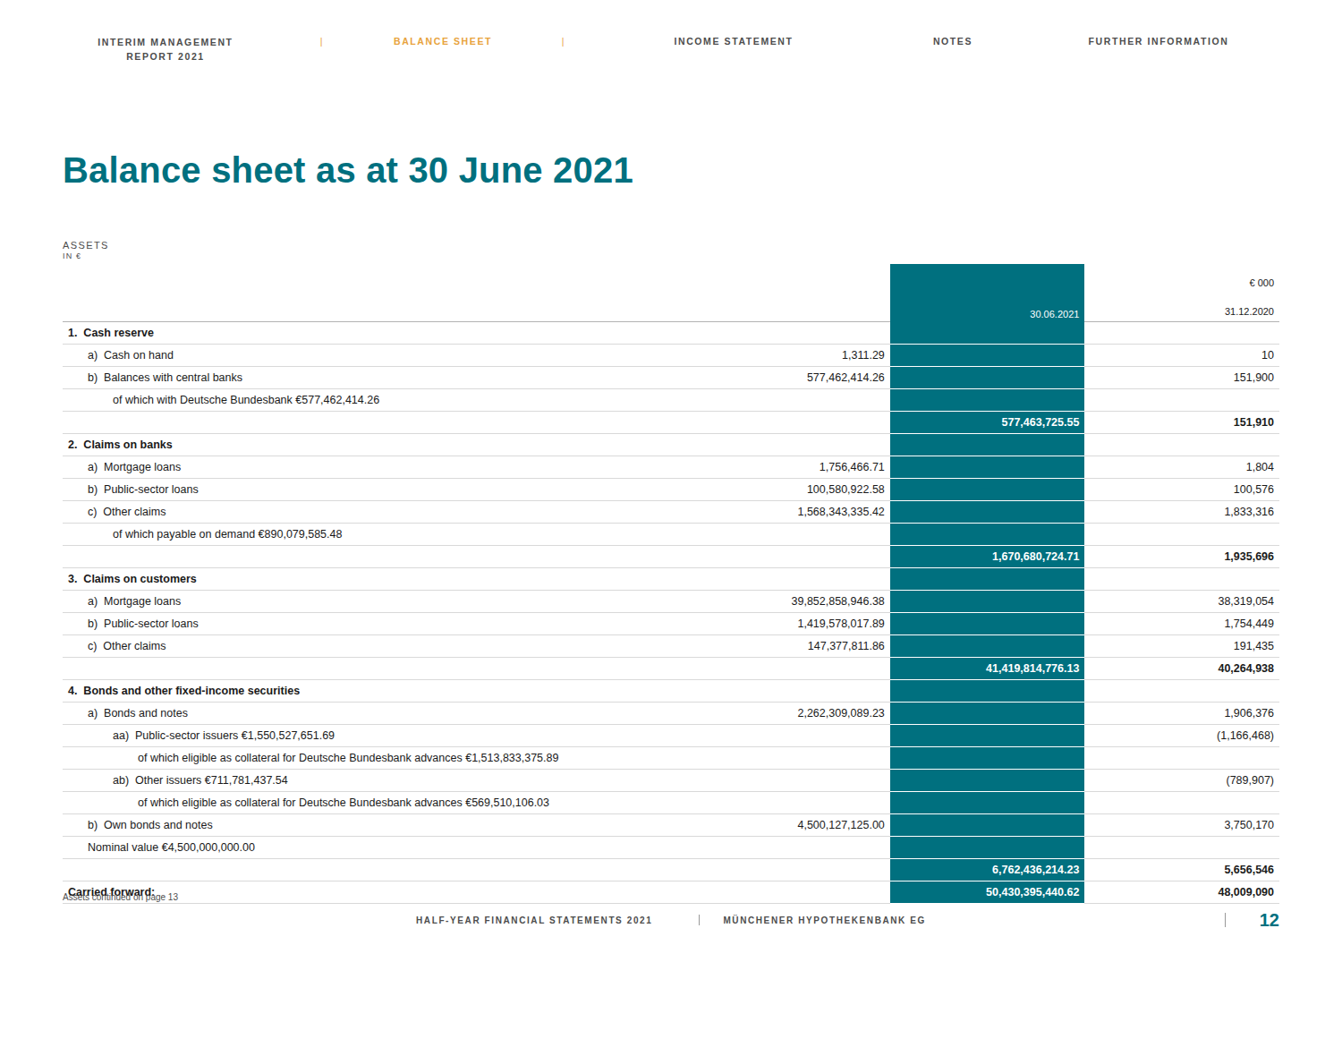INTERIM MANAGEMENT
REPORT 2021
|
BALANCE SHEET
|
INCOME STATEMENT
NOTES
FURTHER INFORMATION
Balance sheet as at 30 June 2021
ASSETSIN €
| | | | € 000 |
| --- | --- | --- | --- |
| | | 30.06.2021 | 31.12.2020 |
| 1. Cash reserve | | | |
| a) Cash on hand | 1,311.29 | | 10 |
| b) Balances with central banks | 577,462,414.26 | | 151,900 |
| of which with Deutsche Bundesbank €577,462,414.26 | | | |
| | | 577,463,725.55 | 151,910 |
| 2. Claims on banks | | | |
| a) Mortgage loans | 1,756,466.71 | | 1,804 |
| b) Public-sector loans | 100,580,922.58 | | 100,576 |
| c) Other claims | 1,568,343,335.42 | | 1,833,316 |
| of which payable on demand €890,079,585.48 | | | |
| | | 1,670,680,724.71 | 1,935,696 |
| 3. Claims on customers | | | |
| a) Mortgage loans | 39,852,858,946.38 | | 38,319,054 |
| b) Public-sector loans | 1,419,578,017.89 | | 1,754,449 |
| c) Other claims | 147,377,811.86 | | 191,435 |
| | | 41,419,814,776.13 | 40,264,938 |
| 4. Bonds and other fixed-income securities | | | |
| a) Bonds and notes | 2,262,309,089.23 | | 1,906,376 |
| aa) Public-sector issuers €1,550,527,651.69 | | | (1,166,468) |
| of which eligible as collateral for Deutsche Bundesbank advances €1,513,833,375.89 | | | |
| ab) Other issuers €711,781,437.54 | | | (789,907) |
| of which eligible as collateral for Deutsche Bundesbank advances €569,510,106.03 | | | |
| b) Own bonds and notes | 4,500,127,125.00 | | 3,750,170 |
| Nominal value €4,500,000,000.00 | | | |
| | | 6,762,436,214.23 | 5,656,546 |
| Carried forward: | | 50,430,395,440.62 | 48,009,090 |
Assets continued on page 13
HALF-YEAR FINANCIAL STATEMENTS 2021 MÜNCHENER HYPOTHEKENBANK EG 12